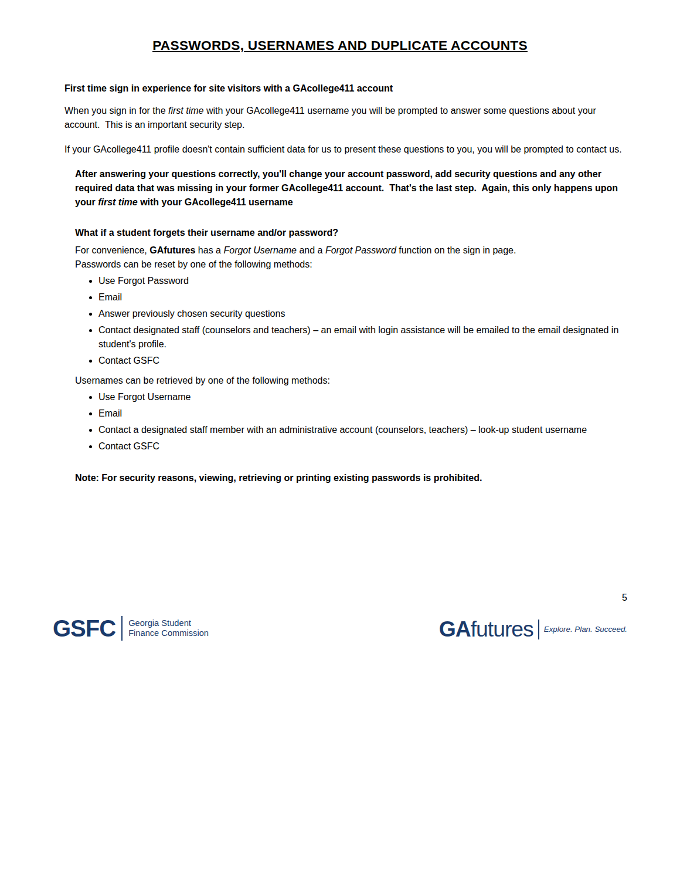PASSWORDS, USERNAMES AND DUPLICATE ACCOUNTS
First time sign in experience for site visitors with a GAcollege411 account
When you sign in for the first time with your GAcollege411 username you will be prompted to answer some questions about your account. This is an important security step.
If your GAcollege411 profile doesn't contain sufficient data for us to present these questions to you, you will be prompted to contact us.
After answering your questions correctly, you'll change your account password, add security questions and any other required data that was missing in your former GAcollege411 account. That's the last step. Again, this only happens upon your first time with your GAcollege411 username
What if a student forgets their username and/or password?
For convenience, GAfutures has a Forgot Username and a Forgot Password function on the sign in page.
Passwords can be reset by one of the following methods:
Use Forgot Password
Email
Answer previously chosen security questions
Contact designated staff (counselors and teachers) – an email with login assistance will be emailed to the email designated in student's profile.
Contact GSFC
Usernames can be retrieved by one of the following methods:
Use Forgot Username
Email
Contact a designated staff member with an administrative account (counselors, teachers) – look-up student username
Contact GSFC
Note: For security reasons, viewing, retrieving or printing existing passwords is prohibited.
5
GSFC Georgia Student
Finance Commission
GAfutures Explore. Plan. Succeed.